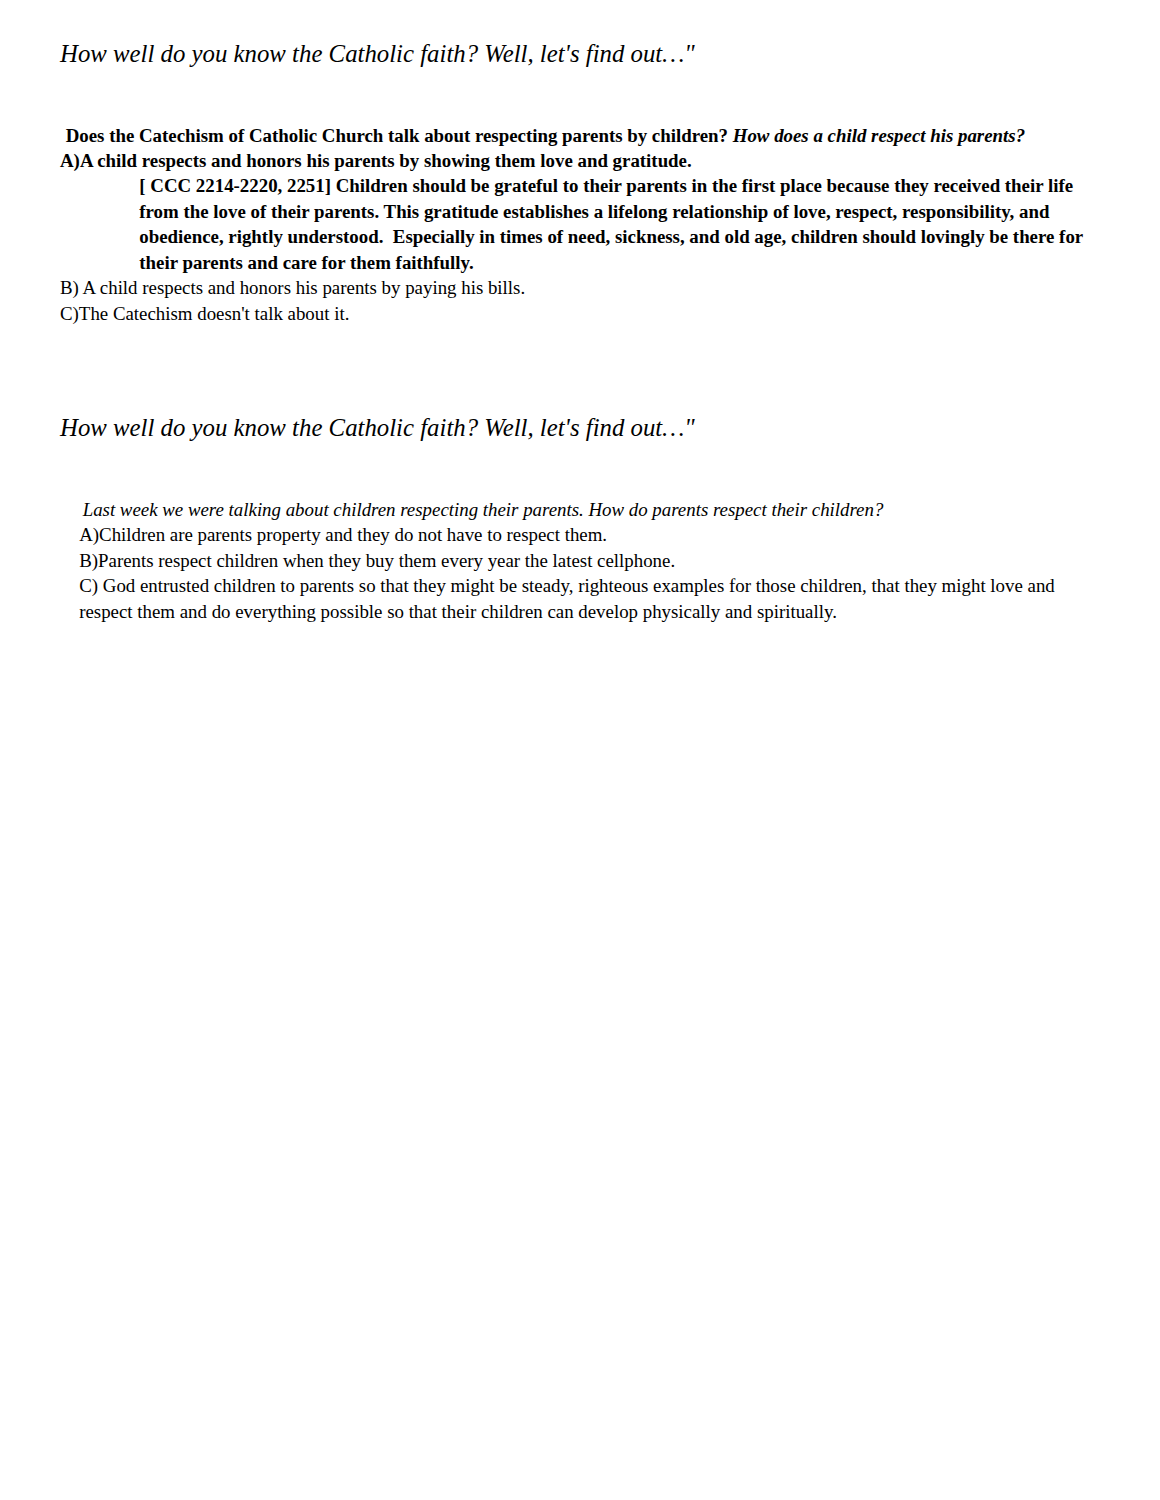How well do you know the Catholic faith? Well, let's find out…"
Does the Catechism of Catholic Church talk about respecting parents by children? How does a child respect his parents?
A)A child respects and honors his parents by showing them love and gratitude. [ CCC 2214-2220, 2251] Children should be grateful to their parents in the first place because they received their life from the love of their parents. This gratitude establishes a lifelong relationship of love, respect, responsibility, and obedience, rightly understood. Especially in times of need, sickness, and old age, children should lovingly be there for their parents and care for them faithfully.
B) A child respects and honors his parents by paying his bills.
C)The Catechism doesn't talk about it.
How well do you know the Catholic faith? Well, let's find out…"
Last week we were talking about children respecting their parents. How do parents respect their children?
A)Children are parents property and they do not have to respect them.
B)Parents respect children when they buy them every year the latest cellphone.
C) God entrusted children to parents so that they might be steady, righteous examples for those children, that they might love and respect them and do everything possible so that their children can develop physically and spiritually.